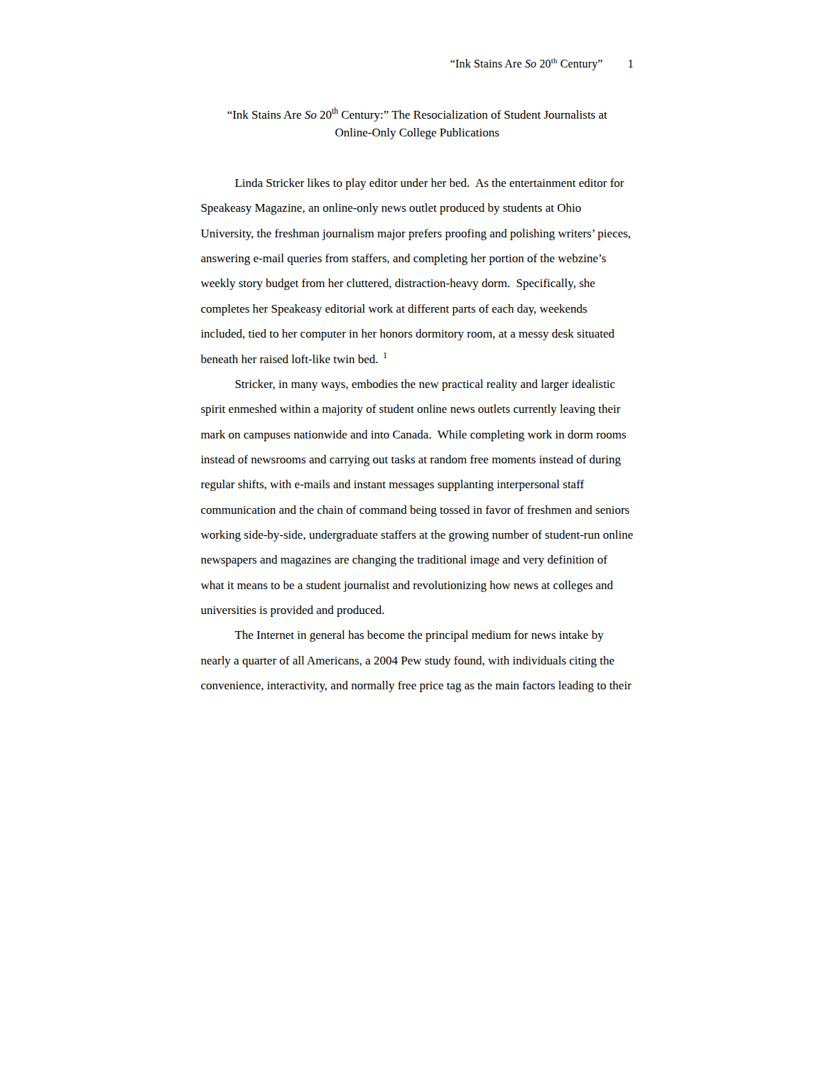“Ink Stains Are So 20th Century”1
“Ink Stains Are So 20th Century:” The Resocialization of Student Journalists at Online-Only College Publications
Linda Stricker likes to play editor under her bed. As the entertainment editor for Speakeasy Magazine, an online-only news outlet produced by students at Ohio University, the freshman journalism major prefers proofing and polishing writers’ pieces, answering e-mail queries from staffers, and completing her portion of the webzine’s weekly story budget from her cluttered, distraction-heavy dorm. Specifically, she completes her Speakeasy editorial work at different parts of each day, weekends included, tied to her computer in her honors dormitory room, at a messy desk situated beneath her raised loft-like twin bed. 1
Stricker, in many ways, embodies the new practical reality and larger idealistic spirit enmeshed within a majority of student online news outlets currently leaving their mark on campuses nationwide and into Canada. While completing work in dorm rooms instead of newsrooms and carrying out tasks at random free moments instead of during regular shifts, with e-mails and instant messages supplanting interpersonal staff communication and the chain of command being tossed in favor of freshmen and seniors working side-by-side, undergraduate staffers at the growing number of student-run online newspapers and magazines are changing the traditional image and very definition of what it means to be a student journalist and revolutionizing how news at colleges and universities is provided and produced.
The Internet in general has become the principal medium for news intake by nearly a quarter of all Americans, a 2004 Pew study found, with individuals citing the convenience, interactivity, and normally free price tag as the main factors leading to their